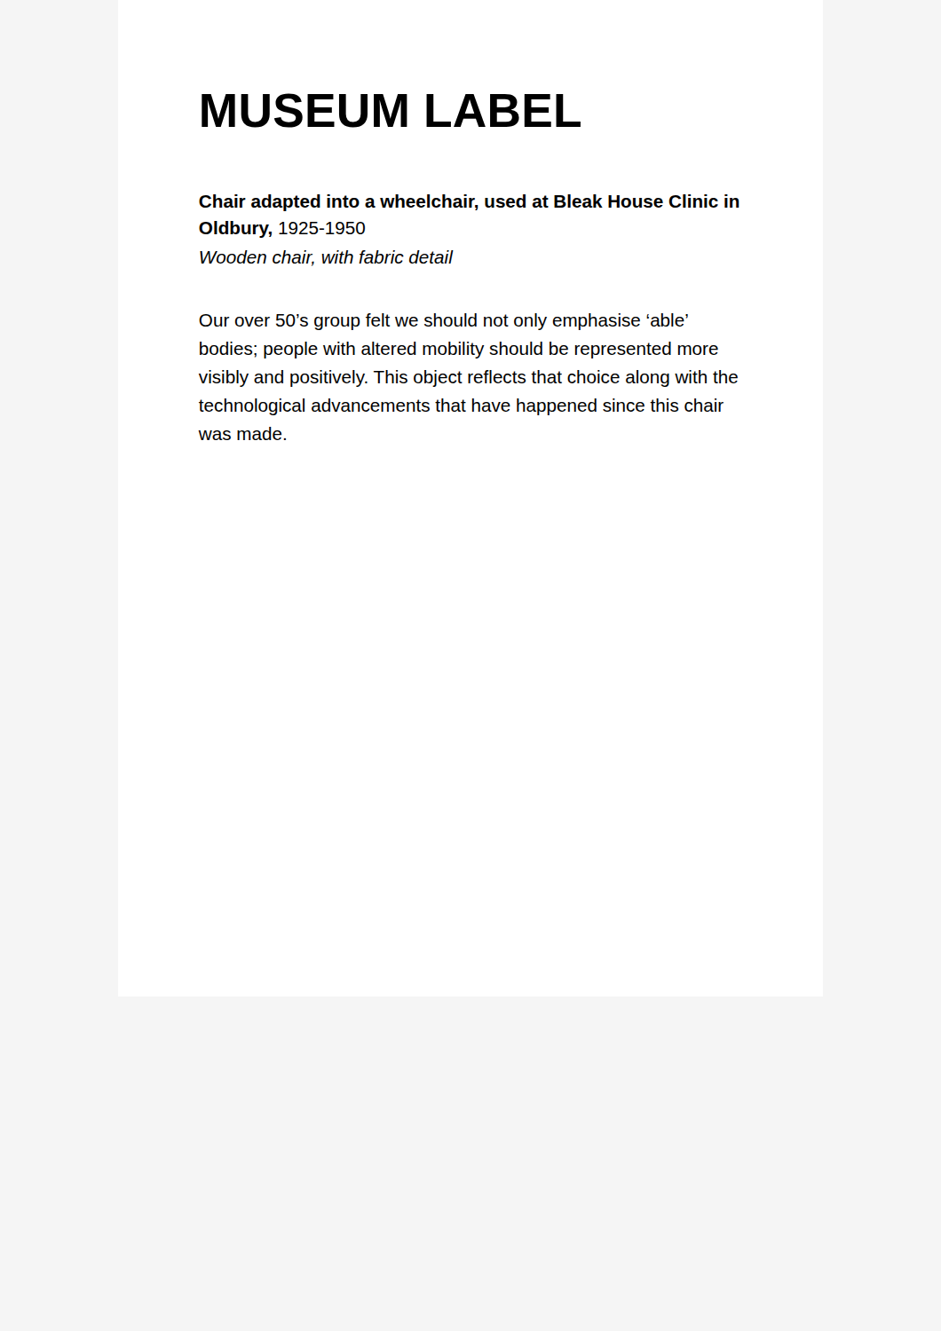MUSEUM LABEL
Chair adapted into a wheelchair, used at Bleak House Clinic in Oldbury, 1925-1950
Wooden chair, with fabric detail
Our over 50’s group felt we should not only emphasise ‘able’ bodies; people with altered mobility should be represented more visibly and positively. This object reflects that choice along with the technological advancements that have happened since this chair was made.